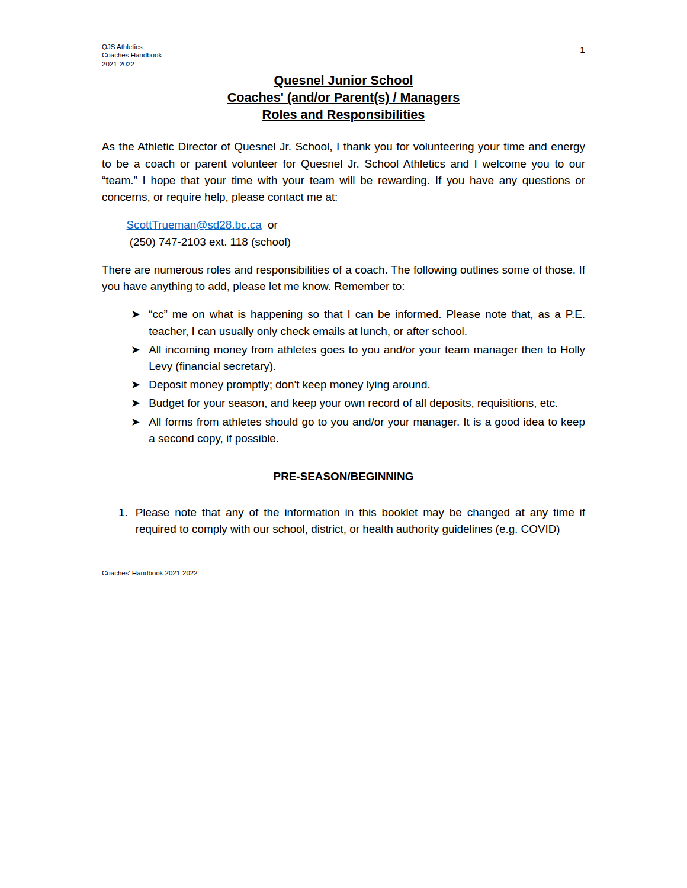QJS Athletics
Coaches Handbook
2021-2022
1
Quesnel Junior School Coaches' (and/or Parent(s) / Managers Roles and Responsibilities
As the Athletic Director of Quesnel Jr. School, I thank you for volunteering your time and energy to be a coach or parent volunteer for Quesnel Jr. School Athletics and I welcome you to our “team.” I hope that your time with your team will be rewarding. If you have any questions or concerns, or require help, please contact me at:
ScottTrueman@sd28.bc.ca or
(250) 747-2103 ext. 118 (school)
There are numerous roles and responsibilities of a coach. The following outlines some of those. If you have anything to add, please let me know. Remember to:
“cc” me on what is happening so that I can be informed. Please note that, as a P.E. teacher, I can usually only check emails at lunch, or after school.
All incoming money from athletes goes to you and/or your team manager then to Holly Levy (financial secretary).
Deposit money promptly; don't keep money lying around.
Budget for your season, and keep your own record of all deposits, requisitions, etc.
All forms from athletes should go to you and/or your manager. It is a good idea to keep a second copy, if possible.
PRE-SEASON/BEGINNING
Please note that any of the information in this booklet may be changed at any time if required to comply with our school, district, or health authority guidelines (e.g. COVID)
Coaches' Handbook 2021-2022